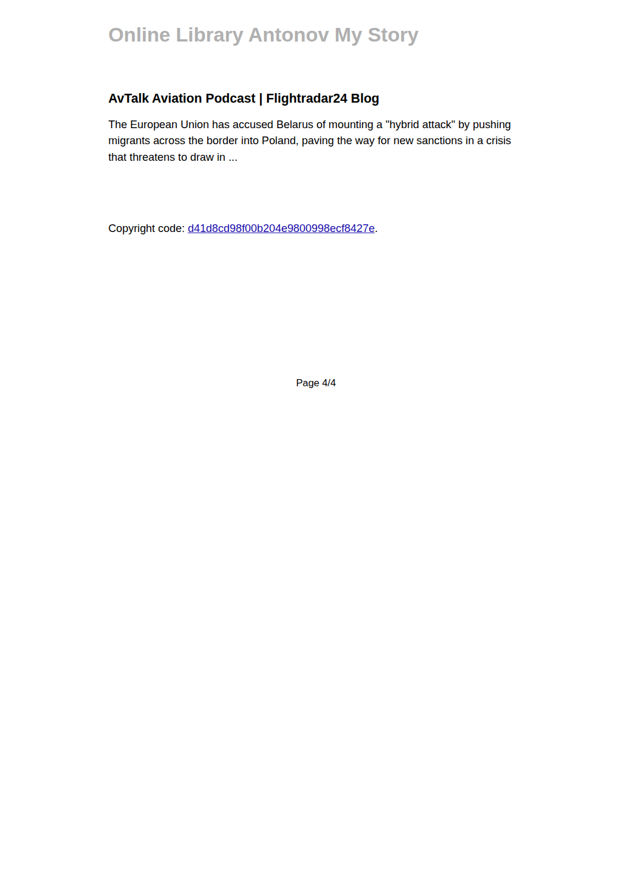Online Library Antonov My Story
AvTalk Aviation Podcast | Flightradar24 Blog
The European Union has accused Belarus of mounting a "hybrid attack" by pushing migrants across the border into Poland, paving the way for new sanctions in a crisis that threatens to draw in ...
Copyright code: d41d8cd98f00b204e9800998ecf8427e.
Page 4/4